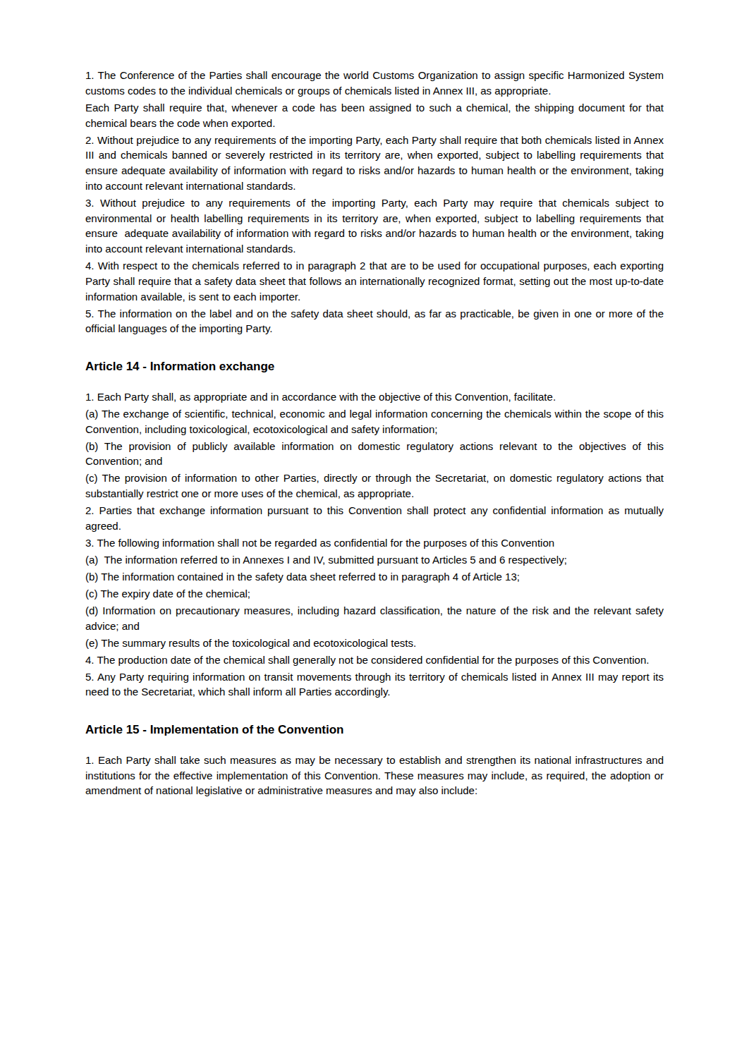1. The Conference of the Parties shall encourage the world Customs Organization to assign specific Harmonized System customs codes to the individual chemicals or groups of chemicals listed in Annex III, as appropriate.
Each Party shall require that, whenever a code has been assigned to such a chemical, the shipping document for that chemical bears the code when exported.
2. Without prejudice to any requirements of the importing Party, each Party shall require that both chemicals listed in Annex III and chemicals banned or severely restricted in its territory are, when exported, subject to labelling requirements that ensure adequate availability of information with regard to risks and/or hazards to human health or the environment, taking into account relevant international standards.
3. Without prejudice to any requirements of the importing Party, each Party may require that chemicals subject to environmental or health labelling requirements in its territory are, when exported, subject to labelling requirements that ensure adequate availability of information with regard to risks and/or hazards to human health or the environment, taking into account relevant international standards.
4. With respect to the chemicals referred to in paragraph 2 that are to be used for occupational purposes, each exporting Party shall require that a safety data sheet that follows an internationally recognized format, setting out the most up-to-date information available, is sent to each importer.
5. The information on the label and on the safety data sheet should, as far as practicable, be given in one or more of the official languages of the importing Party.
Article 14 - Information exchange
1. Each Party shall, as appropriate and in accordance with the objective of this Convention, facilitate.
(a) The exchange of scientific, technical, economic and legal information concerning the chemicals within the scope of this Convention, including toxicological, ecotoxicological and safety information;
(b) The provision of publicly available information on domestic regulatory actions relevant to the objectives of this Convention; and
(c) The provision of information to other Parties, directly or through the Secretariat, on domestic regulatory actions that substantially restrict one or more uses of the chemical, as appropriate.
2. Parties that exchange information pursuant to this Convention shall protect any confidential information as mutually agreed.
3. The following information shall not be regarded as confidential for the purposes of this Convention
(a) The information referred to in Annexes I and IV, submitted pursuant to Articles 5 and 6 respectively;
(b) The information contained in the safety data sheet referred to in paragraph 4 of Article 13;
(c) The expiry date of the chemical;
(d) Information on precautionary measures, including hazard classification, the nature of the risk and the relevant safety advice; and
(e) The summary results of the toxicological and ecotoxicological tests.
4. The production date of the chemical shall generally not be considered confidential for the purposes of this Convention.
5. Any Party requiring information on transit movements through its territory of chemicals listed in Annex III may report its need to the Secretariat, which shall inform all Parties accordingly.
Article 15 - Implementation of the Convention
1. Each Party shall take such measures as may be necessary to establish and strengthen its national infrastructures and institutions for the effective implementation of this Convention. These measures may include, as required, the adoption or amendment of national legislative or administrative measures and may also include: